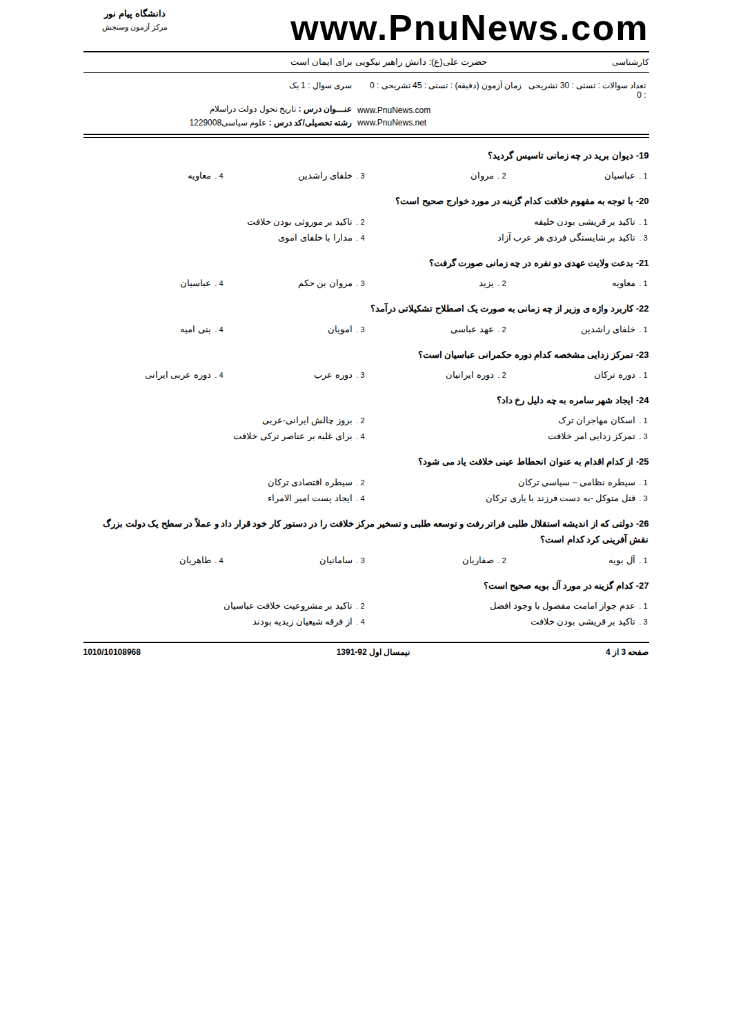www.PnuNews.com
دانشگاه پیام نور
مرکز آزمون وسنجش
کارشناسی
حضرت علی(ع): دانش راهبر نیکویی برای ایمان است
| تعداد سوالات : تستی : 30 تشریحی : 0 | زمان آزمون (دقیقه) : تستی : 45 تشریحی : 0 | سری سوال : 1 یک | |
| www.PnuNews.com www.PnuNews.net | عنـــوان درس : تاریخ تحول دولت دراسلام رشته تحصیلی/کد درس : علوم سیاسی 1229008 |
19- دیوان برید در چه زمانی تاسیس گردید؟
| 1 . عباسیان | 2 . مروان | 3 . خلفای راشدین | 4 . معاویه |
20- با توجه به مفهوم خلافت کدام گزینه در مورد خوارج صحیح است؟
| 1 . تاکید بر قریشی بودن خلیفه | 2 . تاکید بر موروثی بودن خلافت |
| 3 . تاکید بر شایستگی فردی هر عرب آزاد | 4 . مدارا با خلفای اموی |
21- بدعت ولایت عهدی دو نفره در چه زمانی صورت گرفت؟
| 1 . معاویه | 2 . یزید | 3 . مروان بن حکم | 4 . عباسیان |
22- کاربرد واژه ی وزیر از چه زمانی به صورت یک اصطلاح تشکیلاتی درآمد؟
| 1 . خلفای راشدین | 2 . عهد عباسی | 3 . امویان | 4 . بنی امیه |
23- تمرکز زدایی مشخصه کدام دوره حکمرانی عباسیان است؟
| 1 . دوره ترکان | 2 . دوره ایرانیان | 3 . دوره عرب | 4 . دوره عربی ایرانی |
24- ایجاد شهر سامره به چه دلیل رخ داد؟
| 1 . اسکان مهاجران ترک | 2 . بروز چالش ایرانی-عربی |
| 3 . تمرکز زدایی امر خلافت | 4 . برای غلبه بر عناصر ترکی خلافت |
25- از کدام اقدام به عنوان انحطاط عینی خلافت یاد می شود؟
| 1 . سیطره نظامی – سیاسی ترکان | 2 . سیطره اقتصادی ترکان |
| 3 . قتل متوکل -به دست فرزند با یاری ترکان | 4 . ایجاد پست امیر الامراء |
26- دولتی که از اندیشه استقلال طلبی فراتر رفت و توسعه طلبی و تسخیر مرکز خلافت را در دستور کار خود قرار داد و عملاً در سطح یک دولت بزرگ نقش آفرینی کرد کدام است؟
| 1 . آل بویه | 2 . صفاریان | 3 . سامانیان | 4 . طاهریان |
27- کدام گزینه در مورد آل بویه صحیح است؟
| 1 . عدم جواز امامت مفضول با وجود افضل | 2 . تاکید بر مشروعیت خلافت عباسیان |
| 3 . تاکید بر قریشی بودن خلافت | 4 . از فرقه شیعیان زیدیه بودند |
صفحه 3 از 4
نیمسال اول 1391-92
1010/10108968